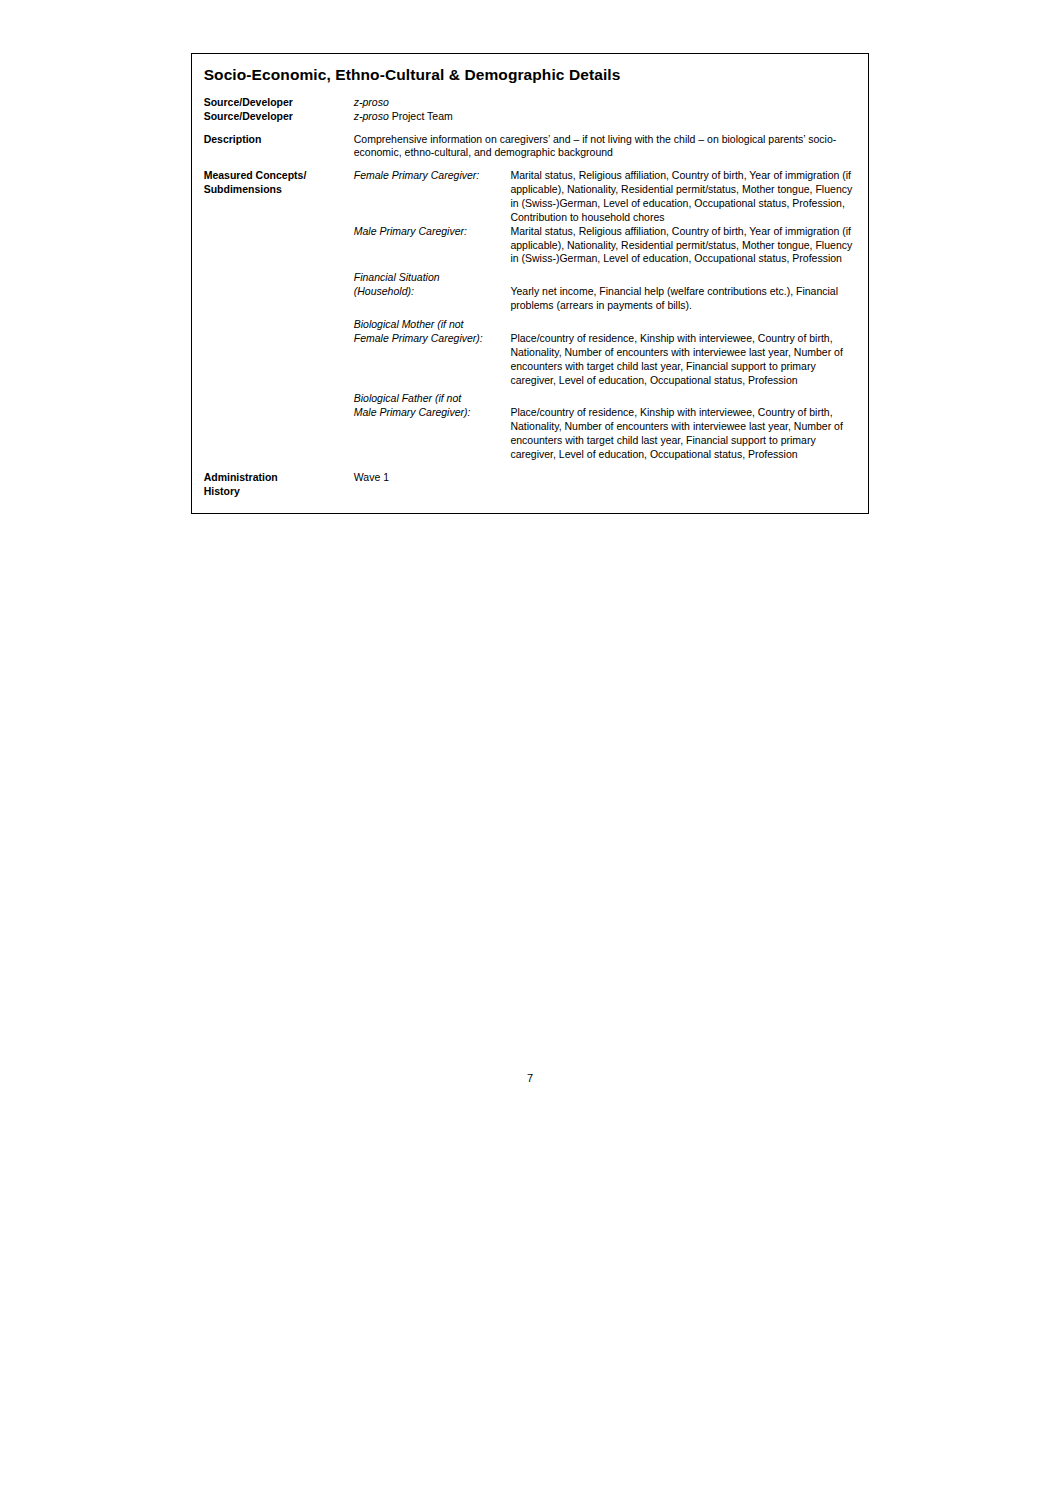Socio-Economic, Ethno-Cultural & Demographic Details
| Source/Developer | z-proso | |
| Source/Developer | z-proso Project Team |
| Description | Comprehensive information on caregivers’ and – if not living with the child – on biological parents’ socio-economic, ethno-cultural, and demographic background |
| Measured Concepts/ Subdimensions | Female Primary Caregiver: | Marital status, Religious affiliation, Country of birth, Year of immigration (if applicable), Nationality, Residential permit/status, Mother tongue, Fluency in (Swiss-)German, Level of education, Occupational status, Profession, Contribution to household chores |
| | Male Primary Caregiver: | Marital status, Religious affiliation, Country of birth, Year of immigration (if applicable), Nationality, Residential permit/status, Mother tongue, Fluency in (Swiss-)German, Level of education, Occupational status, Profession |
| | Financial Situation (Household): | Yearly net income, Financial help (welfare contributions etc.), Financial problems (arrears in payments of bills). |
| | Biological Mother (if not Female Primary Caregiver): | Place/country of residence, Kinship with interviewee, Country of birth, Nationality, Number of encounters with interviewee last year, Number of encounters with target child last year, Financial support to primary caregiver, Level of education, Occupational status, Profession |
| | Biological Father (if not Male Primary Caregiver): | Place/country of residence, Kinship with interviewee, Country of birth, Nationality, Number of encounters with interviewee last year, Number of encounters with target child last year, Financial support to primary caregiver, Level of education, Occupational status, Profession |
| Administration History | Wave 1 |
7